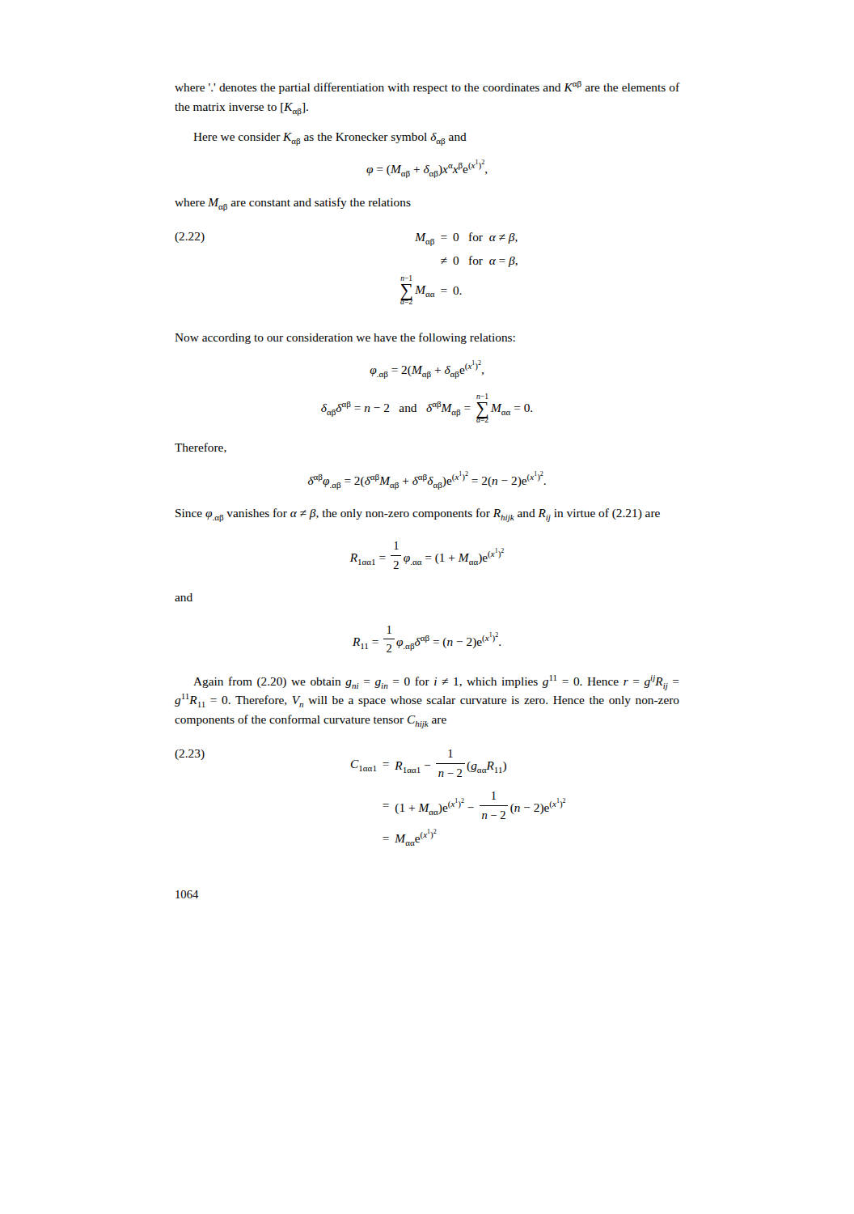where '.' denotes the partial differentiation with respect to the coordinates and Kαβ are the elements of the matrix inverse to [Kαβ].
Here we consider Kαβ as the Kronecker symbol δαβ and
φ = (Mαβ + δαβ)xαxβe(x1)2,
where Mαβ are constant and satisfy the relations
(2.22)
| M αβ | = | 0 for α ≠ β , |
| | ≠ | 0 for α = β , |
| n −1 ∑ α =2 M αα | = | 0. |
Now according to our consideration we have the following relations:
φ.αβ = 2(Mαβ + δαβe(x1)2,
δαβδαβ = n − 2 and δαβMαβ = n−1∑α=2 Mαα = 0.
Therefore,
δαβφ.αβ = 2(δαβMαβ + δαβδαβ)e(x1)2 = 2(n − 2)e(x1)2.
Since φ.αβ vanishes for α ≠ β, the only non-zero components for Rhijk and Rij in virtue of (2.21) are
R1αα1 = 12 φ.αα = (1 + Mαα)e(x1)2
and
R11 = 12 φ.αβδαβ = (n − 2)e(x1)2.
Again from (2.20) we obtain gni = gin = 0 for i ≠ 1, which implies g11 = 0. Hence r = gijRij = g11R11 = 0. Therefore, Vn will be a space whose scalar curvature is zero. Hence the only non-zero components of the conformal curvature tensor Chijk are
(2.23)
| C 1αα1 | = | R 1αα1 − 1 n − 2 ( g αα R 11 ) |
| | = | (1 + M αα ) e ( x 1 ) 2 − 1 n − 2 ( n − 2) e ( x 1 ) 2 |
| | = | M αα e ( x 1 ) 2 |
1064